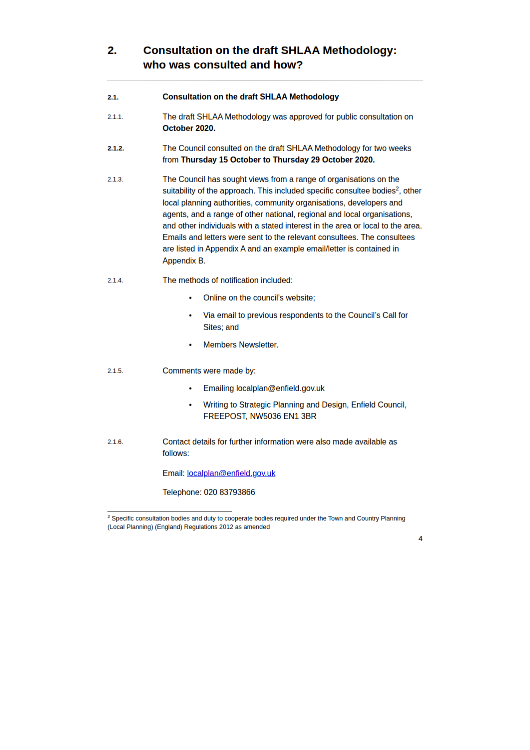2. Consultation on the draft SHLAA Methodology: who was consulted and how?
2.1.
Consultation on the draft SHLAA Methodology
2.1.1.
The draft SHLAA Methodology was approved for public consultation on October 2020.
2.1.2.
The Council consulted on the draft SHLAA Methodology for two weeks from Thursday 15 October to Thursday 29 October 2020.
2.1.3.
The Council has sought views from a range of organisations on the suitability of the approach. This included specific consultee bodies2, other local planning authorities, community organisations, developers and agents, and a range of other national, regional and local organisations, and other individuals with a stated interest in the area or local to the area. Emails and letters were sent to the relevant consultees. The consultees are listed in Appendix A and an example email/letter is contained in Appendix B.
2.1.4.
The methods of notification included:
Online on the council’s website;
Via email to previous respondents to the Council’s Call for Sites; and
Members Newsletter.
2.1.5.
Comments were made by:
Emailing localplan@enfield.gov.uk
Writing to Strategic Planning and Design, Enfield Council, FREEPOST, NW5036 EN1 3BR
2.1.6.
Contact details for further information were also made available as follows:
Email: localplan@enfield.gov.uk
Telephone: 020 83793866
2 Specific consultation bodies and duty to cooperate bodies required under the Town and Country Planning (Local Planning) (England) Regulations 2012 as amended
4